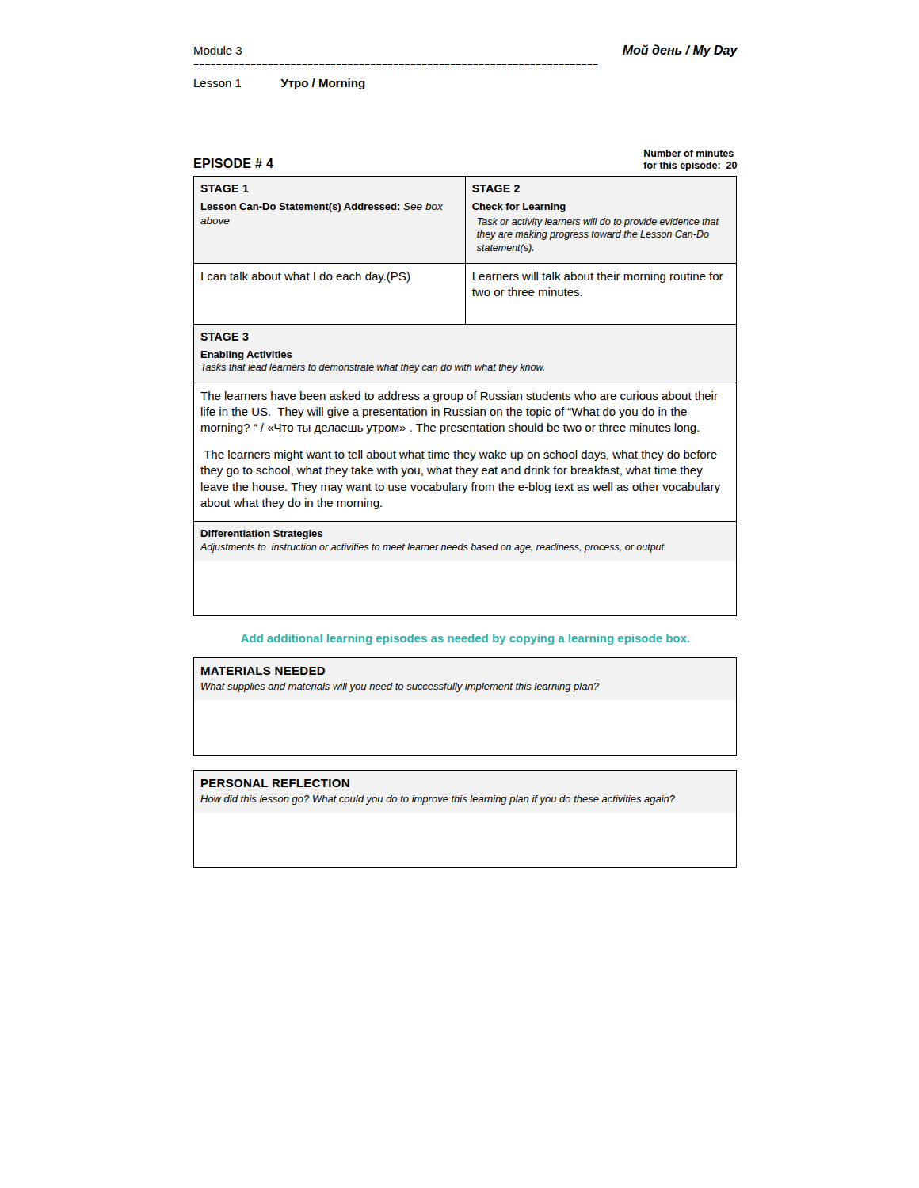Module 3
Мой день / My Day
=======================================================================
Lesson 1 Утро / Morning
EPISODE # 4
Number of minutes
for this episode: 20
| STAGE 1 Lesson Can-Do Statement(s) Addressed: See box above | STAGE 2 Check for Learning Task or activity learners will do to provide evidence that they are making progress toward the Lesson Can-Do statement(s). |
| I can talk about what I do each day.(PS) | Learners will talk about their morning routine for two or three minutes. |
| STAGE 3 Enabling Activities Tasks that lead learners to demonstrate what they can do with what they know. |
| The learners have been asked to address a group of Russian students who are curious about their life in the US. They will give a presentation in Russian on the topic of “What do you do in the morning? “ / «Что ты делаешь утром» . The presentation should be two or three minutes long. The learners might want to tell about what time they wake up on school days, what they do before they go to school, what they take with you, what they eat and drink for breakfast, what time they leave the house. They may want to use vocabulary from the e-blog text as well as other vocabulary about what they do in the morning. |
Differentiation Strategies
Adjustments to instruction or activities to meet learner needs based on age, readiness, process, or output.
Add additional learning episodes as needed by copying a learning episode box.
MATERIALS NEEDED
What supplies and materials will you need to successfully implement this learning plan?
PERSONAL REFLECTION
How did this lesson go? What could you do to improve this learning plan if you do these activities again?